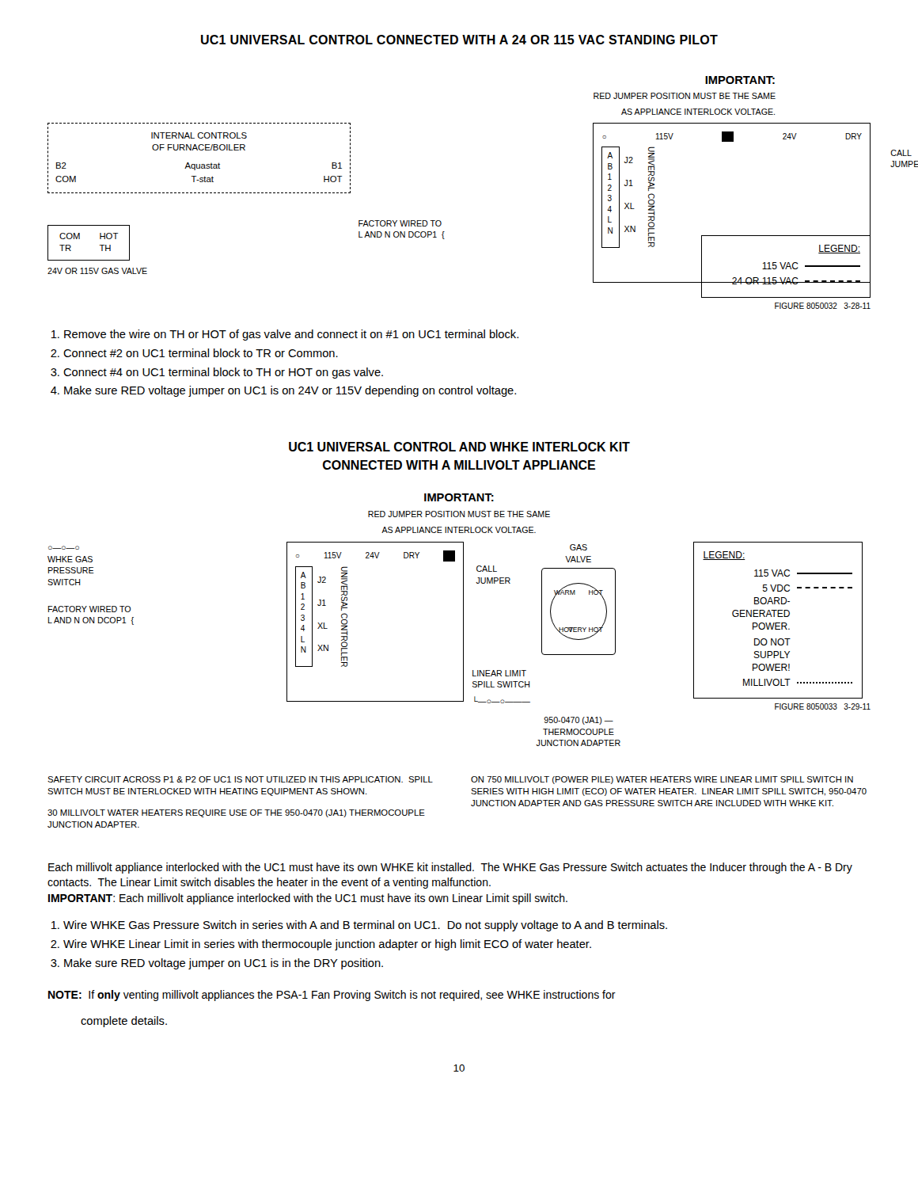UC1 UNIVERSAL CONTROL CONNECTED WITH A 24 OR 115 VAC STANDING PILOT
IMPORTANT:
RED JUMPER POSITION MUST BE THE SAME
AS APPLIANCE INTERLOCK VOLTAGE.
INTERNAL CONTROLS
OF FURNACE/BOILER
| B2 | Aquastat | B1 |
| COM | T-stat | HOT |
COM
TR
HOT
TH
24V OR 115V GAS VALVE
FACTORY WIRED TO
L AND N ON DCOP1 {
○ 115V 24V DRY
A
B
1
2
3
4
L
N
J2
J1
XL
XN
UNIVERSAL CONTROLLER
CALL
JUMPER
LEGEND:
115 VAC
24 OR 115 VAC
FIGURE 8050032 3-28-11
Remove the wire on TH or HOT of gas valve and connect it on #1 on UC1 terminal block.
Connect #2 on UC1 terminal block to TR or Common.
Connect #4 on UC1 terminal block to TH or HOT on gas valve.
Make sure RED voltage jumper on UC1 is on 24V or 115V depending on control voltage.
UC1 UNIVERSAL CONTROL AND WHKE INTERLOCK KIT
CONNECTED WITH A MILLIVOLT APPLIANCE
IMPORTANT:
RED JUMPER POSITION MUST BE THE SAME
AS APPLIANCE INTERLOCK VOLTAGE.
○—○—○
WHKE GAS
PRESSURE
SWITCH
FACTORY WIRED TO
L AND N ON DCOP1 {
○ 115V 24V DRY
A
B
1
2
3
4
L
N
J2
J1
XL
XN
UNIVERSAL CONTROLLER
CALL
JUMPER
GAS
VALVE
WARM HOT HOT VERY HOT
LINEAR LIMIT
SPILL SWITCH
└—○—○———
950-0470 (JA1) —
THERMOCOUPLE
JUNCTION ADAPTER
LEGEND:
115 VAC
5 VDC
BOARD-
GENERATED
POWER.
DO NOT
SUPPLY
POWER!
MILLIVOLT
FIGURE 8050033 3-29-11
SAFETY CIRCUIT ACROSS P1 & P2 OF UC1 IS NOT UTILIZED IN THIS APPLICATION. SPILL SWITCH MUST BE INTERLOCKED WITH HEATING EQUIPMENT AS SHOWN.
30 MILLIVOLT WATER HEATERS REQUIRE USE OF THE 950-0470 (JA1) THERMOCOUPLE JUNCTION ADAPTER.
ON 750 MILLIVOLT (POWER PILE) WATER HEATERS WIRE LINEAR LIMIT SPILL SWITCH IN SERIES WITH HIGH LIMIT (ECO) OF WATER HEATER. LINEAR LIMIT SPILL SWITCH, 950-0470 JUNCTION ADAPTER AND GAS PRESSURE SWITCH ARE INCLUDED WITH WHKE KIT.
Each millivolt appliance interlocked with the UC1 must have its own WHKE kit installed. The WHKE Gas Pressure Switch actuates the Inducer through the A - B Dry contacts. The Linear Limit switch disables the heater in the event of a venting malfunction.
IMPORTANT: Each millivolt appliance interlocked with the UC1 must have its own Linear Limit spill switch.
Wire WHKE Gas Pressure Switch in series with A and B terminal on UC1. Do not supply voltage to A and B terminals.
Wire WHKE Linear Limit in series with thermocouple junction adapter or high limit ECO of water heater.
Make sure RED voltage jumper on UC1 is in the DRY position.
NOTE: If only venting millivolt appliances the PSA-1 Fan Proving Switch is not required, see WHKE instructions for
complete details.
10